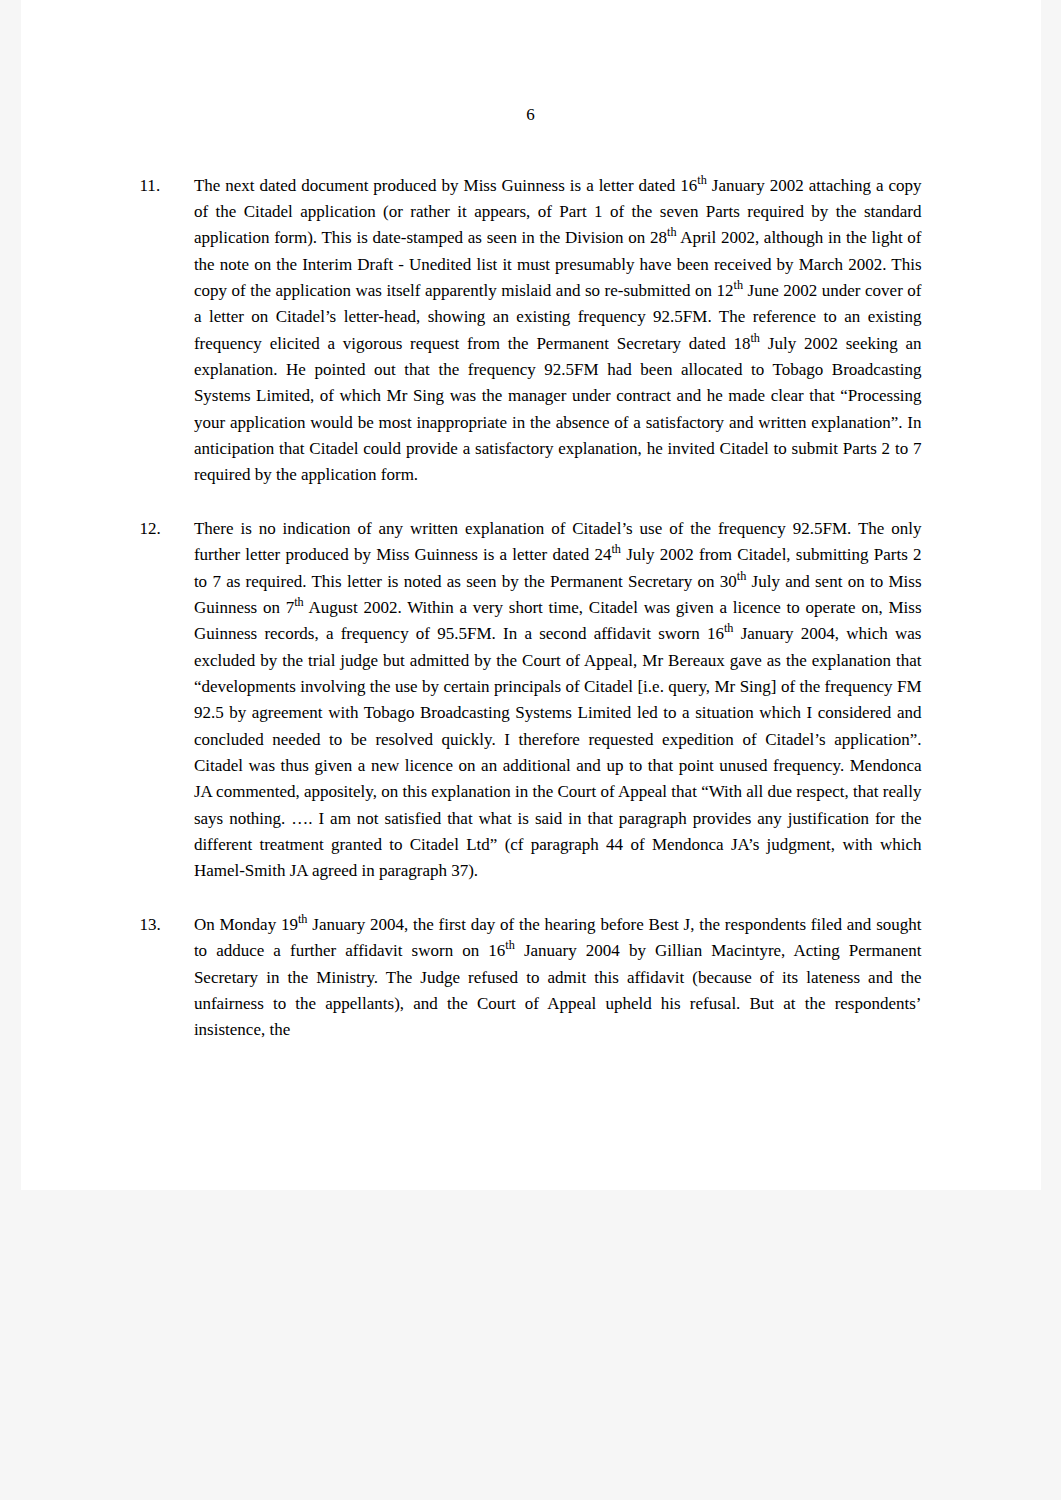6
The next dated document produced by Miss Guinness is a letter dated 16th January 2002 attaching a copy of the Citadel application (or rather it appears, of Part 1 of the seven Parts required by the standard application form). This is date-stamped as seen in the Division on 28th April 2002, although in the light of the note on the Interim Draft - Unedited list it must presumably have been received by March 2002. This copy of the application was itself apparently mislaid and so re-submitted on 12th June 2002 under cover of a letter on Citadel’s letter-head, showing an existing frequency 92.5FM. The reference to an existing frequency elicited a vigorous request from the Permanent Secretary dated 18th July 2002 seeking an explanation. He pointed out that the frequency 92.5FM had been allocated to Tobago Broadcasting Systems Limited, of which Mr Sing was the manager under contract and he made clear that “Processing your application would be most inappropriate in the absence of a satisfactory and written explanation”. In anticipation that Citadel could provide a satisfactory explanation, he invited Citadel to submit Parts 2 to 7 required by the application form.
There is no indication of any written explanation of Citadel’s use of the frequency 92.5FM. The only further letter produced by Miss Guinness is a letter dated 24th July 2002 from Citadel, submitting Parts 2 to 7 as required. This letter is noted as seen by the Permanent Secretary on 30th July and sent on to Miss Guinness on 7th August 2002. Within a very short time, Citadel was given a licence to operate on, Miss Guinness records, a frequency of 95.5FM. In a second affidavit sworn 16th January 2004, which was excluded by the trial judge but admitted by the Court of Appeal, Mr Bereaux gave as the explanation that “developments involving the use by certain principals of Citadel [i.e. query, Mr Sing] of the frequency FM 92.5 by agreement with Tobago Broadcasting Systems Limited led to a situation which I considered and concluded needed to be resolved quickly. I therefore requested expedition of Citadel’s application”. Citadel was thus given a new licence on an additional and up to that point unused frequency. Mendonca JA commented, appositely, on this explanation in the Court of Appeal that “With all due respect, that really says nothing. …. I am not satisfied that what is said in that paragraph provides any justification for the different treatment granted to Citadel Ltd” (cf paragraph 44 of Mendonca JA’s judgment, with which Hamel-Smith JA agreed in paragraph 37).
On Monday 19th January 2004, the first day of the hearing before Best J, the respondents filed and sought to adduce a further affidavit sworn on 16th January 2004 by Gillian Macintyre, Acting Permanent Secretary in the Ministry. The Judge refused to admit this affidavit (because of its lateness and the unfairness to the appellants), and the Court of Appeal upheld his refusal. But at the respondents’ insistence, the